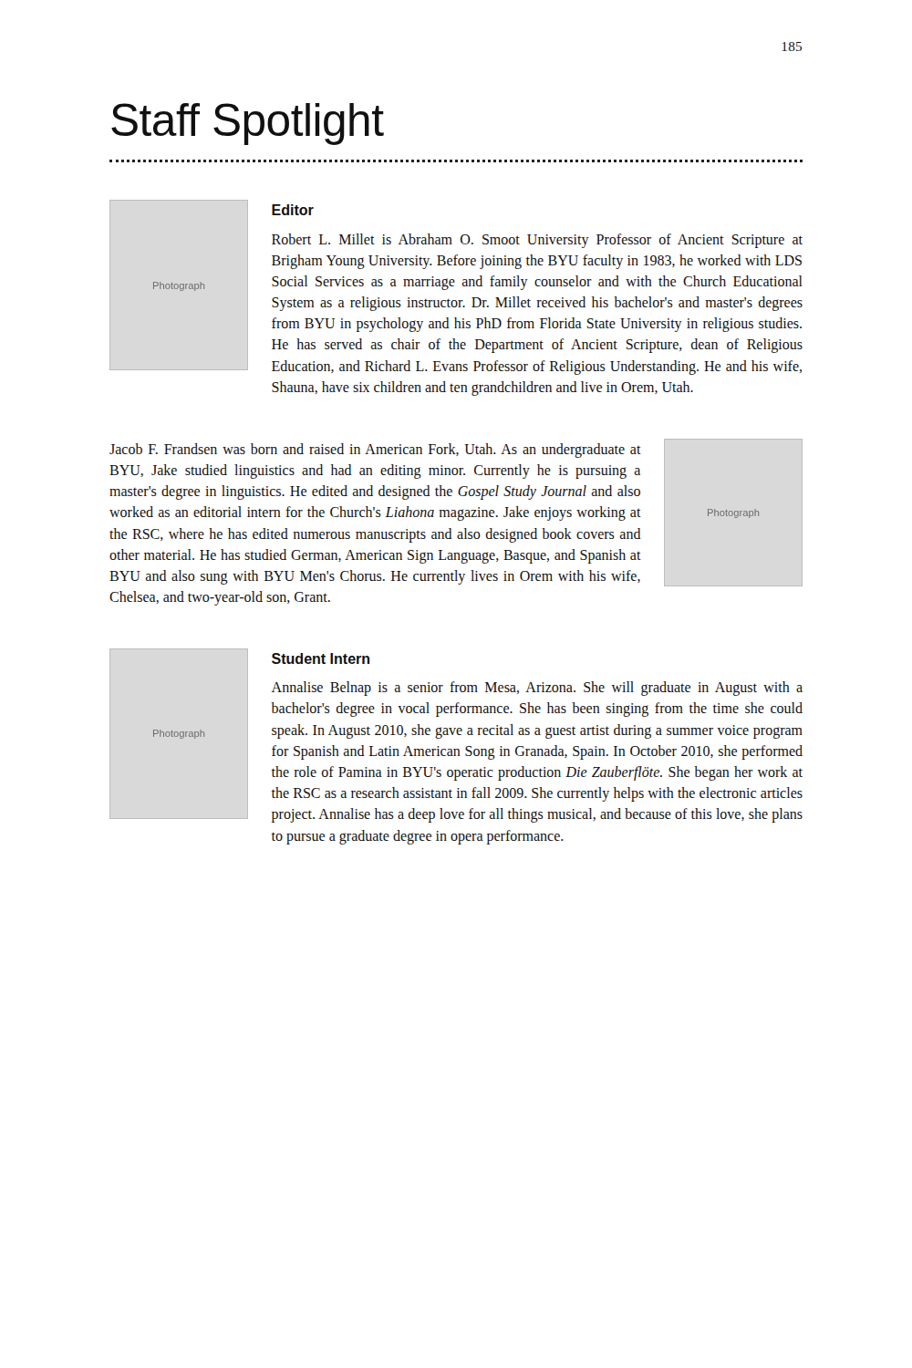185
Staff Spotlight
Photograph
Editor
Robert L. Millet is Abraham O. Smoot University Professor of Ancient Scripture at Brigham Young University. Before joining the BYU faculty in 1983, he worked with LDS Social Services as a marriage and family counselor and with the Church Educational System as a religious instructor. Dr. Millet received his bachelor's and master's degrees from BYU in psychology and his PhD from Florida State University in religious studies. He has served as chair of the Department of Ancient Scripture, dean of Religious Education, and Richard L. Evans Professor of Religious Understanding. He and his wife, Shauna, have six children and ten grandchildren and live in Orem, Utah.
Photograph
Jacob F. Frandsen was born and raised in American Fork, Utah. As an undergraduate at BYU, Jake studied linguistics and had an editing minor. Currently he is pursuing a master's degree in linguistics. He edited and designed the Gospel Study Journal and also worked as an editorial intern for the Church's Liahona magazine. Jake enjoys working at the RSC, where he has edited numerous manuscripts and also designed book covers and other material. He has studied German, American Sign Language, Basque, and Spanish at BYU and also sung with BYU Men's Chorus. He currently lives in Orem with his wife, Chelsea, and two-year-old son, Grant.
Photograph
Student Intern
Annalise Belnap is a senior from Mesa, Arizona. She will graduate in August with a bachelor's degree in vocal performance. She has been singing from the time she could speak. In August 2010, she gave a recital as a guest artist during a summer voice program for Spanish and Latin American Song in Granada, Spain. In October 2010, she performed the role of Pamina in BYU's operatic production Die Zauberflöte. She began her work at the RSC as a research assistant in fall 2009. She currently helps with the electronic articles project. Annalise has a deep love for all things musical, and because of this love, she plans to pursue a graduate degree in opera performance.